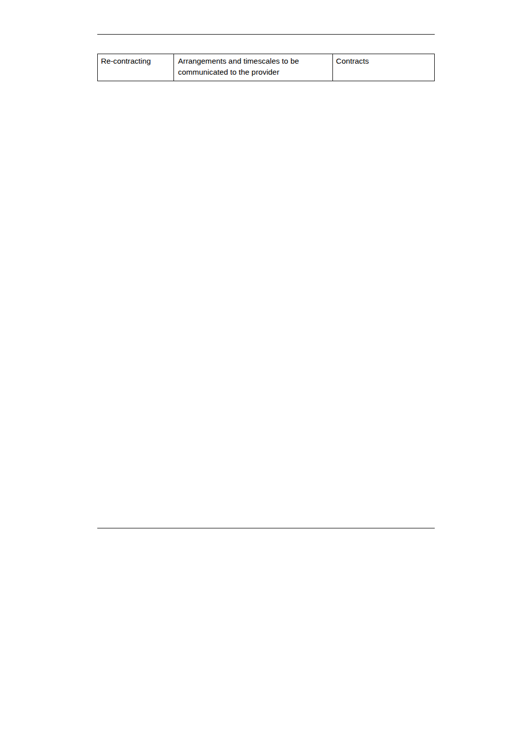| Re-contracting | Arrangements and timescales to be communicated to the provider | Contracts |